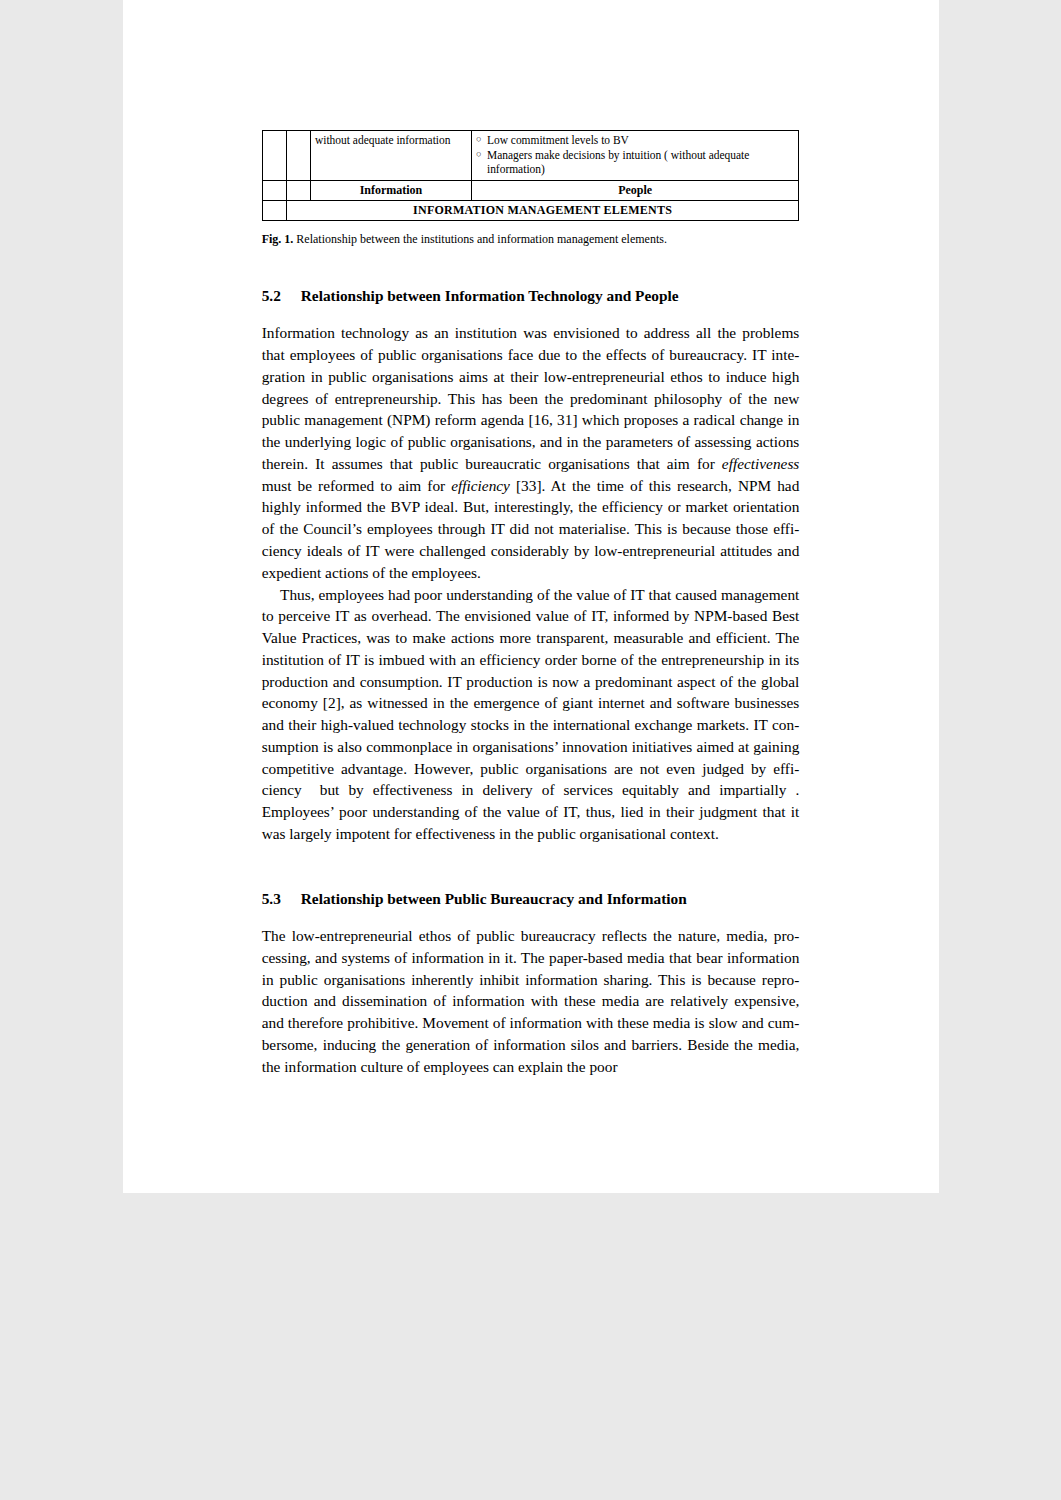| | | without adequate information | Low commitment levels to BV Managers make decisions by intuition ( without adequate information) |
| | | Information | People |
| | INFORMATION MANAGEMENT ELEMENTS |
Fig. 1. Relationship between the institutions and information management elements.
5.2 Relationship between Information Technology and People
Information technology as an institution was envisioned to address all the problems that employees of public organisations face due to the effects of bureaucracy. IT integration in public organisations aims at their low-entrepreneurial ethos to induce high degrees of entrepreneurship. This has been the predominant philosophy of the new public management (NPM) reform agenda [16, 31] which proposes a radical change in the underlying logic of public organisations, and in the parameters of assessing actions therein. It assumes that public bureaucratic organisations that aim for effectiveness must be reformed to aim for efficiency [33]. At the time of this research, NPM had highly informed the BVP ideal. But, interestingly, the efficiency or market orientation of the Council’s employees through IT did not materialise. This is because those efficiency ideals of IT were challenged considerably by low-entrepreneurial attitudes and expedient actions of the employees.
Thus, employees had poor understanding of the value of IT that caused management to perceive IT as overhead. The envisioned value of IT, informed by NPM-based Best Value Practices, was to make actions more transparent, measurable and efficient. The institution of IT is imbued with an efficiency order borne of the entrepreneurship in its production and consumption. IT production is now a predominant aspect of the global economy [2], as witnessed in the emergence of giant internet and software businesses and their high-valued technology stocks in the international exchange markets. IT consumption is also commonplace in organisations’ innovation initiatives aimed at gaining competitive advantage. However, public organisations are not even judged by efficiency but by effectiveness in delivery of services equitably and impartially . Employees’ poor understanding of the value of IT, thus, lied in their judgment that it was largely impotent for effectiveness in the public organisational context.
5.3 Relationship between Public Bureaucracy and Information
The low-entrepreneurial ethos of public bureaucracy reflects the nature, media, processing, and systems of information in it. The paper-based media that bear information in public organisations inherently inhibit information sharing. This is because reproduction and dissemination of information with these media are relatively expensive, and therefore prohibitive. Movement of information with these media is slow and cumbersome, inducing the generation of information silos and barriers. Beside the media, the information culture of employees can explain the poor